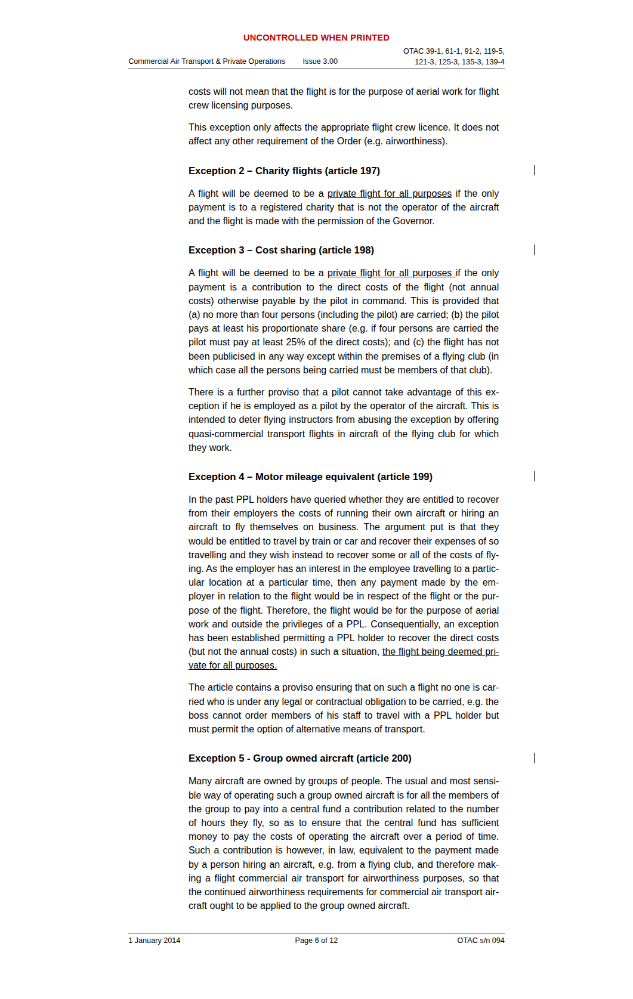UNCONTROLLED WHEN PRINTED
| | | OTAC 39-1, 61-1, 91-2, 119-5, |
| Commercial Air Transport & Private Operations | Issue 3.00 | 121-3, 125-3, 135-3, 139-4 |
costs will not mean that the flight is for the purpose of aerial work for flight crew licensing purposes.
This exception only affects the appropriate flight crew licence. It does not affect any other requirement of the Order (e.g. airworthiness).
Exception 2 – Charity flights (article 197)
A flight will be deemed to be a private flight for all purposes if the only payment is to a registered charity that is not the operator of the aircraft and the flight is made with the permission of the Governor.
Exception 3 – Cost sharing (article 198)
A flight will be deemed to be a private flight for all purposes if the only payment is a contribution to the direct costs of the flight (not annual costs) otherwise payable by the pilot in command. This is provided that (a) no more than four persons (including the pilot) are carried; (b) the pilot pays at least his proportionate share (e.g. if four persons are carried the pilot must pay at least 25% of the direct costs); and (c) the flight has not been publicised in any way except within the premises of a flying club (in which case all the persons being carried must be members of that club).
There is a further proviso that a pilot cannot take advantage of this exception if he is employed as a pilot by the operator of the aircraft. This is intended to deter flying instructors from abusing the exception by offering quasi-commercial transport flights in aircraft of the flying club for which they work.
Exception 4 – Motor mileage equivalent (article 199)
In the past PPL holders have queried whether they are entitled to recover from their employers the costs of running their own aircraft or hiring an aircraft to fly themselves on business. The argument put is that they would be entitled to travel by train or car and recover their expenses of so travelling and they wish instead to recover some or all of the costs of flying. As the employer has an interest in the employee travelling to a particular location at a particular time, then any payment made by the employer in relation to the flight would be in respect of the flight or the purpose of the flight. Therefore, the flight would be for the purpose of aerial work and outside the privileges of a PPL. Consequentially, an exception has been established permitting a PPL holder to recover the direct costs (but not the annual costs) in such a situation, the flight being deemed private for all purposes.
The article contains a proviso ensuring that on such a flight no one is carried who is under any legal or contractual obligation to be carried, e.g. the boss cannot order members of his staff to travel with a PPL holder but must permit the option of alternative means of transport.
Exception 5 - Group owned aircraft (article 200)
Many aircraft are owned by groups of people. The usual and most sensible way of operating such a group owned aircraft is for all the members of the group to pay into a central fund a contribution related to the number of hours they fly, so as to ensure that the central fund has sufficient money to pay the costs of operating the aircraft over a period of time. Such a contribution is however, in law, equivalent to the payment made by a person hiring an aircraft, e.g. from a flying club, and therefore making a flight commercial air transport for airworthiness purposes, so that the continued airworthiness requirements for commercial air transport aircraft ought to be applied to the group owned aircraft.
| 1 January 2014 | Page 6 of 12 | OTAC s/n 094 |